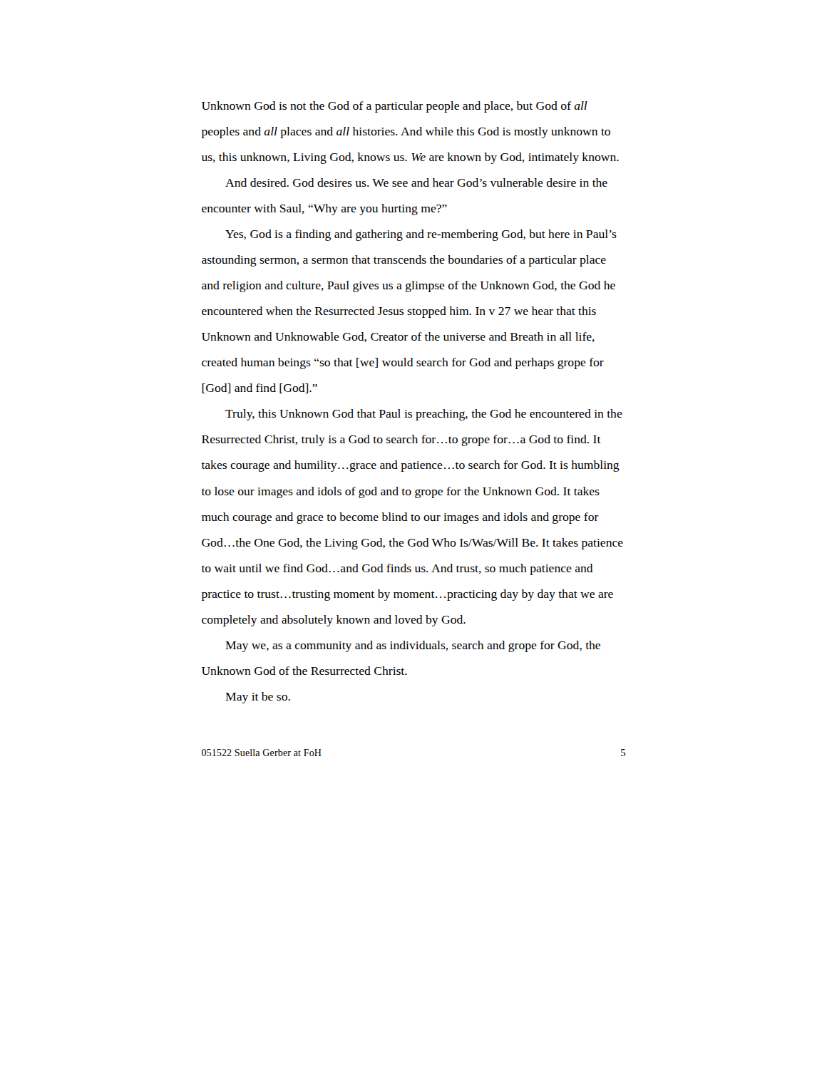Unknown God is not the God of a particular people and place, but God of all peoples and all places and all histories. And while this God is mostly unknown to us, this unknown, Living God, knows us. We are known by God, intimately known.
And desired. God desires us. We see and hear God’s vulnerable desire in the encounter with Saul, “Why are you hurting me?”
Yes, God is a finding and gathering and re-membering God, but here in Paul’s astounding sermon, a sermon that transcends the boundaries of a particular place and religion and culture, Paul gives us a glimpse of the Unknown God, the God he encountered when the Resurrected Jesus stopped him. In v 27 we hear that this Unknown and Unknowable God, Creator of the universe and Breath in all life, created human beings “so that [we] would search for God and perhaps grope for [God] and find [God].”
Truly, this Unknown God that Paul is preaching, the God he encountered in the Resurrected Christ, truly is a God to search for…to grope for…a God to find. It takes courage and humility…grace and patience…to search for God. It is humbling to lose our images and idols of god and to grope for the Unknown God. It takes much courage and grace to become blind to our images and idols and grope for God…the One God, the Living God, the God Who Is/Was/Will Be. It takes patience to wait until we find God…and God finds us. And trust, so much patience and practice to trust…trusting moment by moment…practicing day by day that we are completely and absolutely known and loved by God.
May we, as a community and as individuals, search and grope for God, the Unknown God of the Resurrected Christ.
May it be so.
051522 Suella Gerber at FoH 5